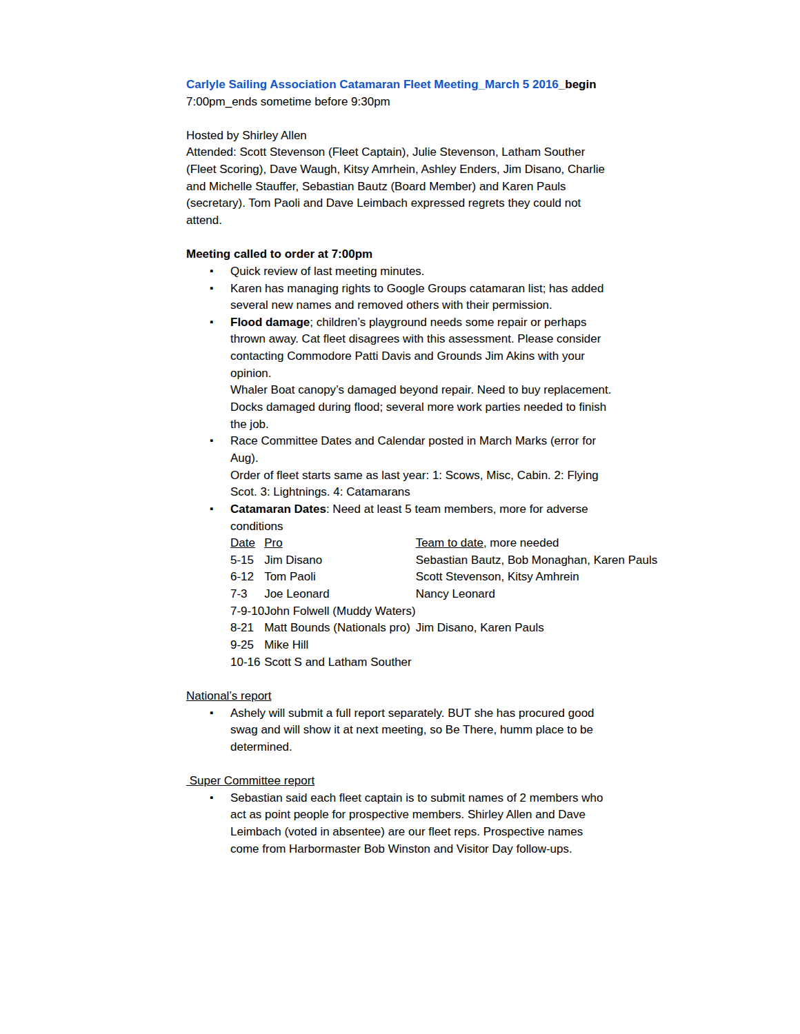Carlyle Sailing Association Catamaran Fleet Meeting_March 5 2016_begin
7:00pm_ends sometime before 9:30pm
Hosted by Shirley Allen
Attended: Scott Stevenson (Fleet Captain), Julie Stevenson, Latham Souther (Fleet Scoring), Dave Waugh, Kitsy Amrhein, Ashley Enders, Jim Disano, Charlie and Michelle Stauffer, Sebastian Bautz (Board Member) and Karen Pauls (secretary). Tom Paoli and Dave Leimbach expressed regrets they could not attend.
Meeting called to order at 7:00pm
Quick review of last meeting minutes.
Karen has managing rights to Google Groups catamaran list; has added several new names and removed others with their permission.
Flood damage; children’s playground needs some repair or perhaps thrown away. Cat fleet disagrees with this assessment. Please consider contacting Commodore Patti Davis and Grounds Jim Akins with your opinion. Whaler Boat canopy’s damaged beyond repair. Need to buy replacement. Docks damaged during flood; several more work parties needed to finish the job.
Race Committee Dates and Calendar posted in March Marks (error for Aug). Order of fleet starts same as last year: 1: Scows, Misc, Cabin. 2: Flying Scot. 3: Lightnings. 4: Catamarans
Catamaran Dates: Need at least 5 team members, more for adverse conditions
| Date | Pro | Team to date , more needed |
| 5-15 | Jim Disano | Sebastian Bautz, Bob Monaghan, Karen Pauls |
| 6-12 | Tom Paoli | Scott Stevenson, Kitsy Amhrein |
| 7-3 | Joe Leonard | Nancy Leonard |
| 7-9-10 | John Folwell (Muddy Waters) | |
| 8-21 | Matt Bounds (Nationals pro) | Jim Disano, Karen Pauls |
| 9-25 | Mike Hill | |
| 10-16 | Scott S and Latham Souther | |
National’s report
Ashely will submit a full report separately. BUT she has procured good swag and will show it at next meeting, so Be There, humm place to be determined.
Super Committee report
Sebastian said each fleet captain is to submit names of 2 members who act as point people for prospective members. Shirley Allen and Dave Leimbach (voted in absentee) are our fleet reps. Prospective names come from Harbormaster Bob Winston and Visitor Day follow-ups.